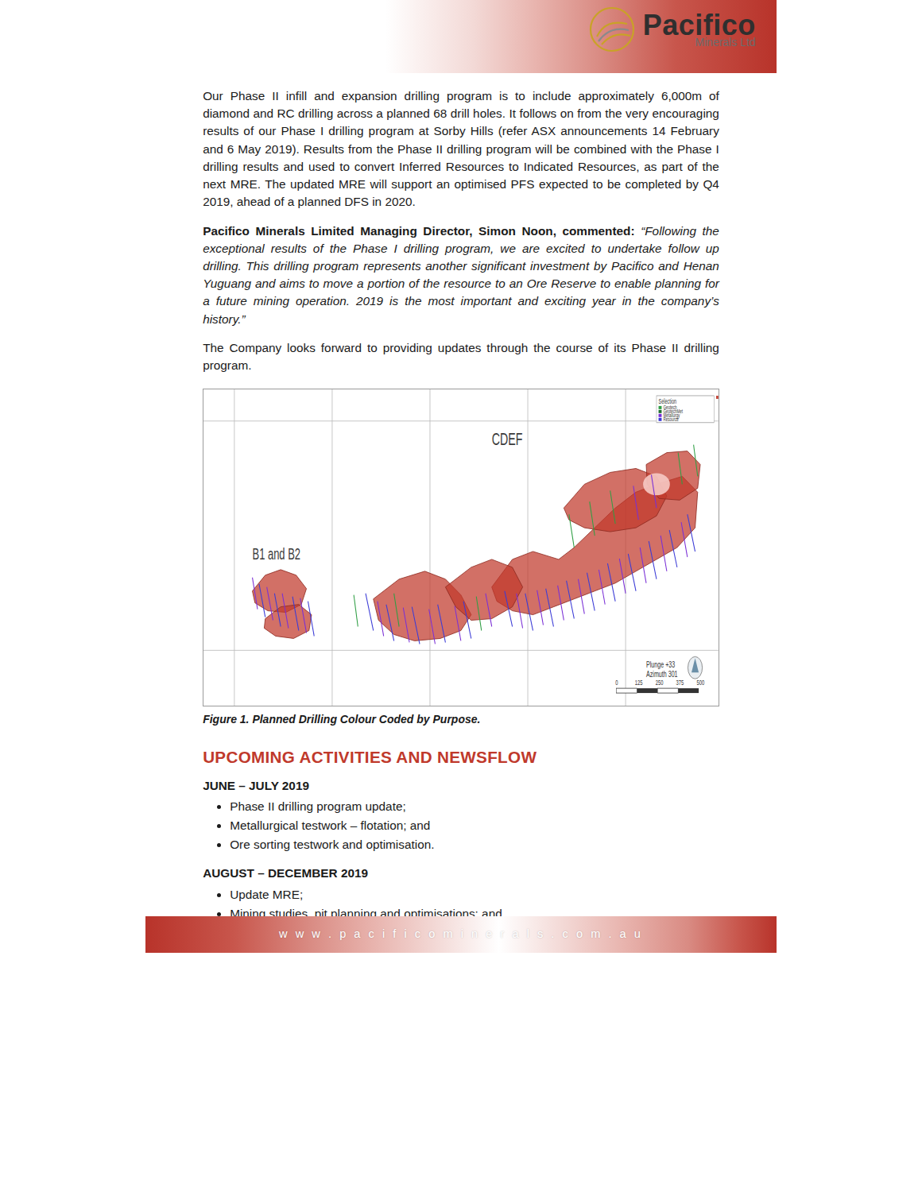Pacifico Minerals Ltd
Our Phase II infill and expansion drilling program is to include approximately 6,000m of diamond and RC drilling across a planned 68 drill holes. It follows on from the very encouraging results of our Phase I drilling program at Sorby Hills (refer ASX announcements 14 February and 6 May 2019). Results from the Phase II drilling program will be combined with the Phase I drilling results and used to convert Inferred Resources to Indicated Resources, as part of the next MRE. The updated MRE will support an optimised PFS expected to be completed by Q4 2019, ahead of a planned DFS in 2020.
Pacifico Minerals Limited Managing Director, Simon Noon, commented: “Following the exceptional results of the Phase I drilling program, we are excited to undertake follow up drilling. This drilling program represents another significant investment by Pacifico and Henan Yuguang and aims to move a portion of the resource to an Ore Reserve to enable planning for a future mining operation. 2019 is the most important and exciting year in the company’s history.”
The Company looks forward to providing updates through the course of its Phase II drilling program.
CDEF B1 and B2 Selection Geotech GeotechMet Metallurgy Resource Plunge +33 Azimuth 301 0 125 250 375 500
Figure 1. Planned Drilling Colour Coded by Purpose.
UPCOMING ACTIVITIES AND NEWSFLOW
JUNE – JULY 2019
Phase II drilling program update;
Metallurgical testwork – flotation; and
Ore sorting testwork and optimisation.
AUGUST – DECEMBER 2019
Update MRE;
Mining studies, pit planning and optimisations; and
Optimized Pre-Feasibility Study.
w w w . p a c i f i c o m i n e r a l s . c o m . a u